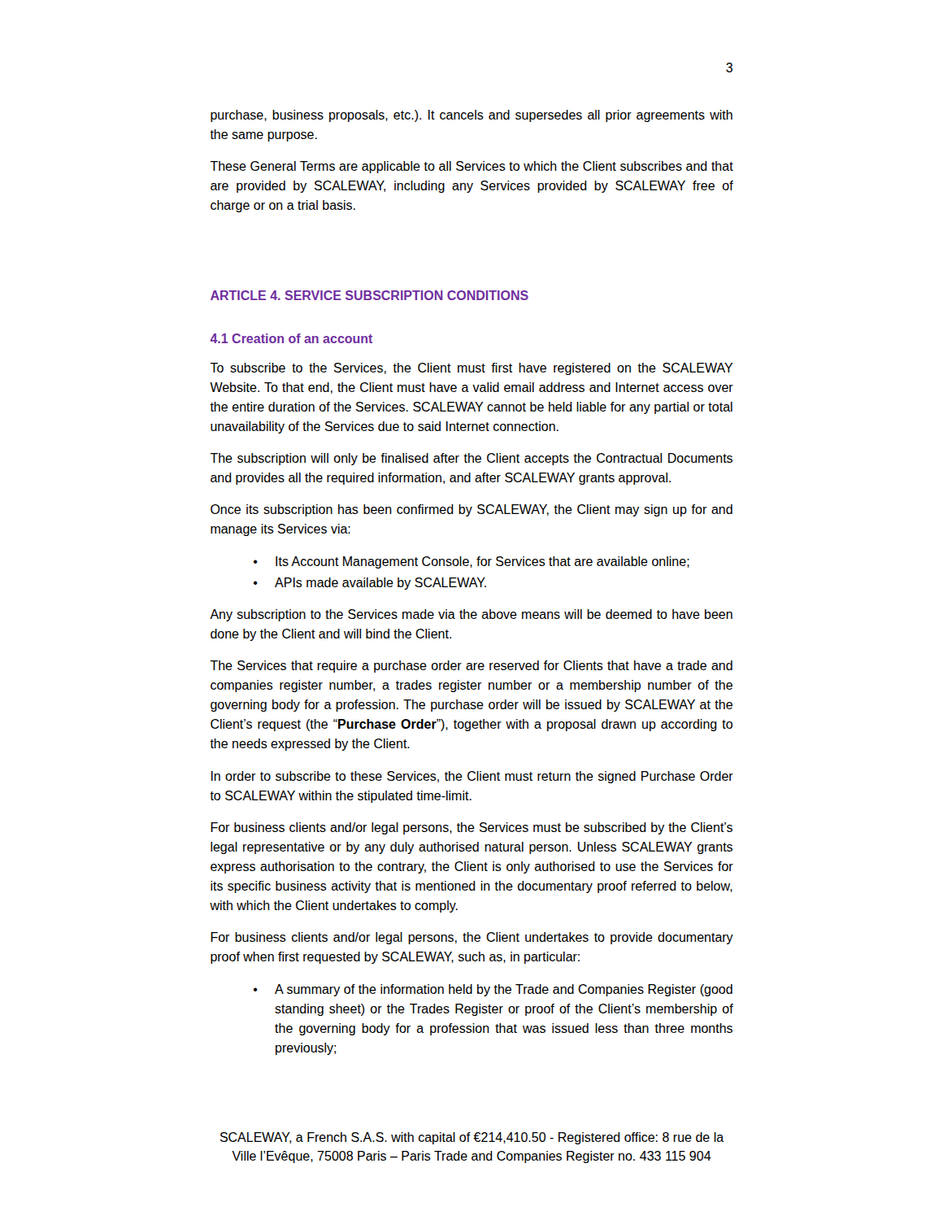3
purchase, business proposals, etc.). It cancels and supersedes all prior agreements with the same purpose.
These General Terms are applicable to all Services to which the Client subscribes and that are provided by SCALEWAY, including any Services provided by SCALEWAY free of charge or on a trial basis.
ARTICLE 4. SERVICE SUBSCRIPTION CONDITIONS
4.1 Creation of an account
To subscribe to the Services, the Client must first have registered on the SCALEWAY Website. To that end, the Client must have a valid email address and Internet access over the entire duration of the Services. SCALEWAY cannot be held liable for any partial or total unavailability of the Services due to said Internet connection.
The subscription will only be finalised after the Client accepts the Contractual Documents and provides all the required information, and after SCALEWAY grants approval.
Once its subscription has been confirmed by SCALEWAY, the Client may sign up for and manage its Services via:
Its Account Management Console, for Services that are available online;
APIs made available by SCALEWAY.
Any subscription to the Services made via the above means will be deemed to have been done by the Client and will bind the Client.
The Services that require a purchase order are reserved for Clients that have a trade and companies register number, a trades register number or a membership number of the governing body for a profession. The purchase order will be issued by SCALEWAY at the Client’s request (the “Purchase Order”), together with a proposal drawn up according to the needs expressed by the Client.
In order to subscribe to these Services, the Client must return the signed Purchase Order to SCALEWAY within the stipulated time-limit.
For business clients and/or legal persons, the Services must be subscribed by the Client’s legal representative or by any duly authorised natural person. Unless SCALEWAY grants express authorisation to the contrary, the Client is only authorised to use the Services for its specific business activity that is mentioned in the documentary proof referred to below, with which the Client undertakes to comply.
For business clients and/or legal persons, the Client undertakes to provide documentary proof when first requested by SCALEWAY, such as, in particular:
A summary of the information held by the Trade and Companies Register (good standing sheet) or the Trades Register or proof of the Client’s membership of the governing body for a profession that was issued less than three months previously;
SCALEWAY, a French S.A.S. with capital of €214,410.50 - Registered office: 8 rue de la Ville l’Evêque, 75008 Paris – Paris Trade and Companies Register no. 433 115 904